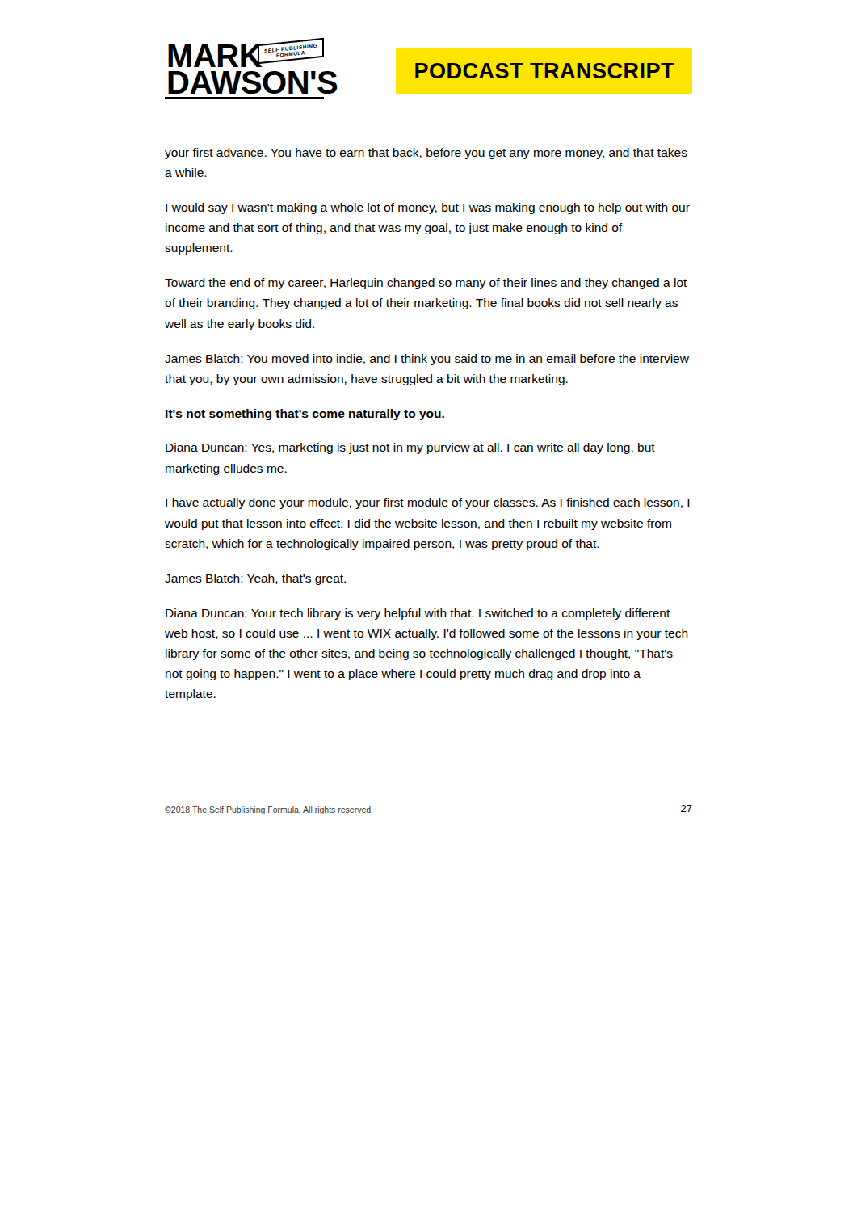Mark Dawson's
Self Publishing
Formula
Podcast Transcript
your first advance. You have to earn that back, before you get any more money, and that takes a while.
I would say I wasn't making a whole lot of money, but I was making enough to help out with our income and that sort of thing, and that was my goal, to just make enough to kind of supplement.
Toward the end of my career, Harlequin changed so many of their lines and they changed a lot of their branding. They changed a lot of their marketing. The final books did not sell nearly as well as the early books did.
James Blatch: You moved into indie, and I think you said to me in an email before the interview that you, by your own admission, have struggled a bit with the marketing.
It's not something that's come naturally to you.
Diana Duncan: Yes, marketing is just not in my purview at all. I can write all day long, but marketing elludes me.
I have actually done your module, your first module of your classes. As I finished each lesson, I would put that lesson into effect. I did the website lesson, and then I rebuilt my website from scratch, which for a technologically impaired person, I was pretty proud of that.
James Blatch: Yeah, that's great.
Diana Duncan: Your tech library is very helpful with that. I switched to a completely different web host, so I could use ... I went to WIX actually. I'd followed some of the lessons in your tech library for some of the other sites, and being so technologically challenged I thought, "That's not going to happen." I went to a place where I could pretty much drag and drop into a template.
©2018 The Self Publishing Formula. All rights reserved.
27